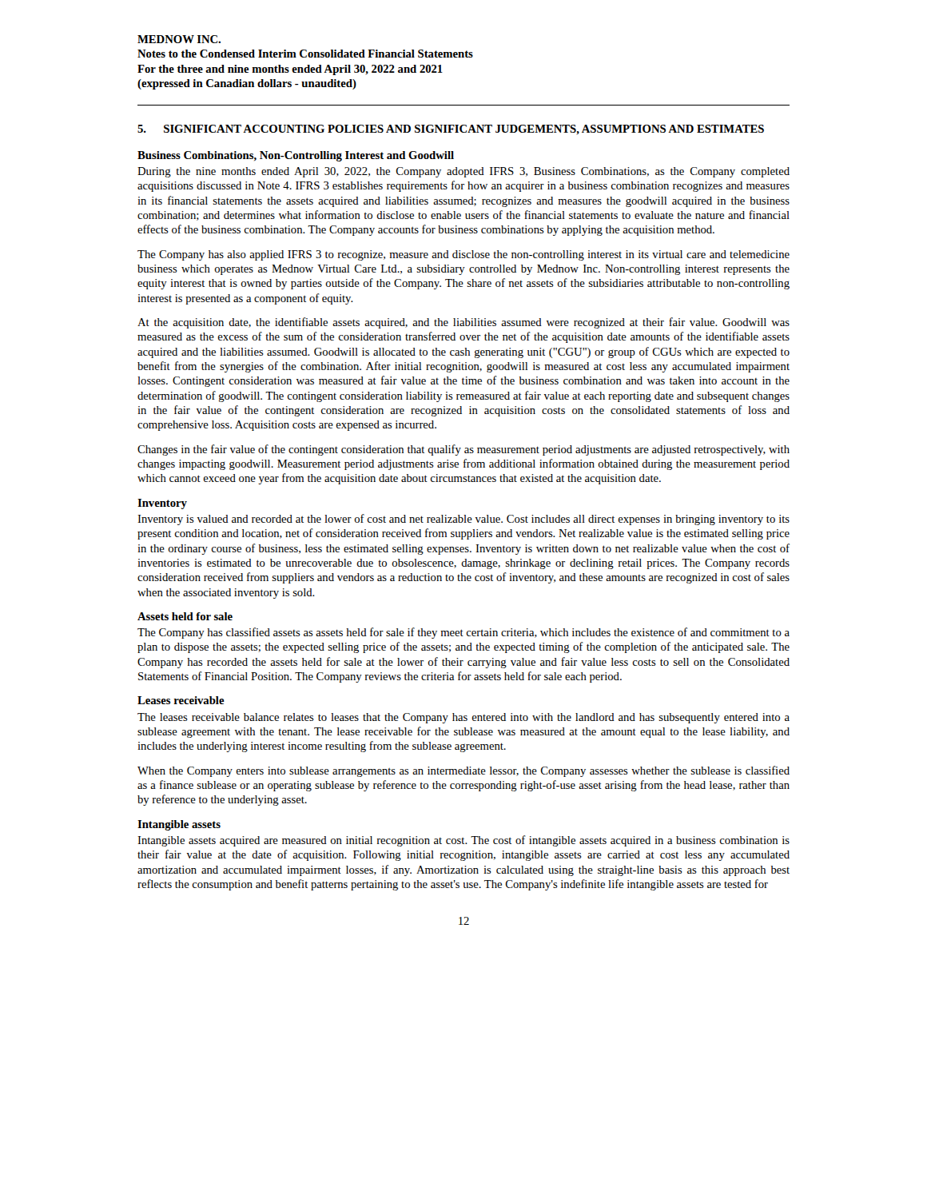MEDNOW INC.
Notes to the Condensed Interim Consolidated Financial Statements
For the three and nine months ended April 30, 2022 and 2021
(expressed in Canadian dollars - unaudited)
5. SIGNIFICANT ACCOUNTING POLICIES AND SIGNIFICANT JUDGEMENTS, ASSUMPTIONS AND ESTIMATES
Business Combinations, Non-Controlling Interest and Goodwill
During the nine months ended April 30, 2022, the Company adopted IFRS 3, Business Combinations, as the Company completed acquisitions discussed in Note 4. IFRS 3 establishes requirements for how an acquirer in a business combination recognizes and measures in its financial statements the assets acquired and liabilities assumed; recognizes and measures the goodwill acquired in the business combination; and determines what information to disclose to enable users of the financial statements to evaluate the nature and financial effects of the business combination. The Company accounts for business combinations by applying the acquisition method.
The Company has also applied IFRS 3 to recognize, measure and disclose the non-controlling interest in its virtual care and telemedicine business which operates as Mednow Virtual Care Ltd., a subsidiary controlled by Mednow Inc. Non-controlling interest represents the equity interest that is owned by parties outside of the Company. The share of net assets of the subsidiaries attributable to non-controlling interest is presented as a component of equity.
At the acquisition date, the identifiable assets acquired, and the liabilities assumed were recognized at their fair value. Goodwill was measured as the excess of the sum of the consideration transferred over the net of the acquisition date amounts of the identifiable assets acquired and the liabilities assumed. Goodwill is allocated to the cash generating unit ("CGU") or group of CGUs which are expected to benefit from the synergies of the combination. After initial recognition, goodwill is measured at cost less any accumulated impairment losses. Contingent consideration was measured at fair value at the time of the business combination and was taken into account in the determination of goodwill. The contingent consideration liability is remeasured at fair value at each reporting date and subsequent changes in the fair value of the contingent consideration are recognized in acquisition costs on the consolidated statements of loss and comprehensive loss. Acquisition costs are expensed as incurred.
Changes in the fair value of the contingent consideration that qualify as measurement period adjustments are adjusted retrospectively, with changes impacting goodwill. Measurement period adjustments arise from additional information obtained during the measurement period which cannot exceed one year from the acquisition date about circumstances that existed at the acquisition date.
Inventory
Inventory is valued and recorded at the lower of cost and net realizable value. Cost includes all direct expenses in bringing inventory to its present condition and location, net of consideration received from suppliers and vendors. Net realizable value is the estimated selling price in the ordinary course of business, less the estimated selling expenses. Inventory is written down to net realizable value when the cost of inventories is estimated to be unrecoverable due to obsolescence, damage, shrinkage or declining retail prices. The Company records consideration received from suppliers and vendors as a reduction to the cost of inventory, and these amounts are recognized in cost of sales when the associated inventory is sold.
Assets held for sale
The Company has classified assets as assets held for sale if they meet certain criteria, which includes the existence of and commitment to a plan to dispose the assets; the expected selling price of the assets; and the expected timing of the completion of the anticipated sale. The Company has recorded the assets held for sale at the lower of their carrying value and fair value less costs to sell on the Consolidated Statements of Financial Position. The Company reviews the criteria for assets held for sale each period.
Leases receivable
The leases receivable balance relates to leases that the Company has entered into with the landlord and has subsequently entered into a sublease agreement with the tenant. The lease receivable for the sublease was measured at the amount equal to the lease liability, and includes the underlying interest income resulting from the sublease agreement.
When the Company enters into sublease arrangements as an intermediate lessor, the Company assesses whether the sublease is classified as a finance sublease or an operating sublease by reference to the corresponding right-of-use asset arising from the head lease, rather than by reference to the underlying asset.
Intangible assets
Intangible assets acquired are measured on initial recognition at cost. The cost of intangible assets acquired in a business combination is their fair value at the date of acquisition. Following initial recognition, intangible assets are carried at cost less any accumulated amortization and accumulated impairment losses, if any. Amortization is calculated using the straight-line basis as this approach best reflects the consumption and benefit patterns pertaining to the asset's use. The Company's indefinite life intangible assets are tested for
12